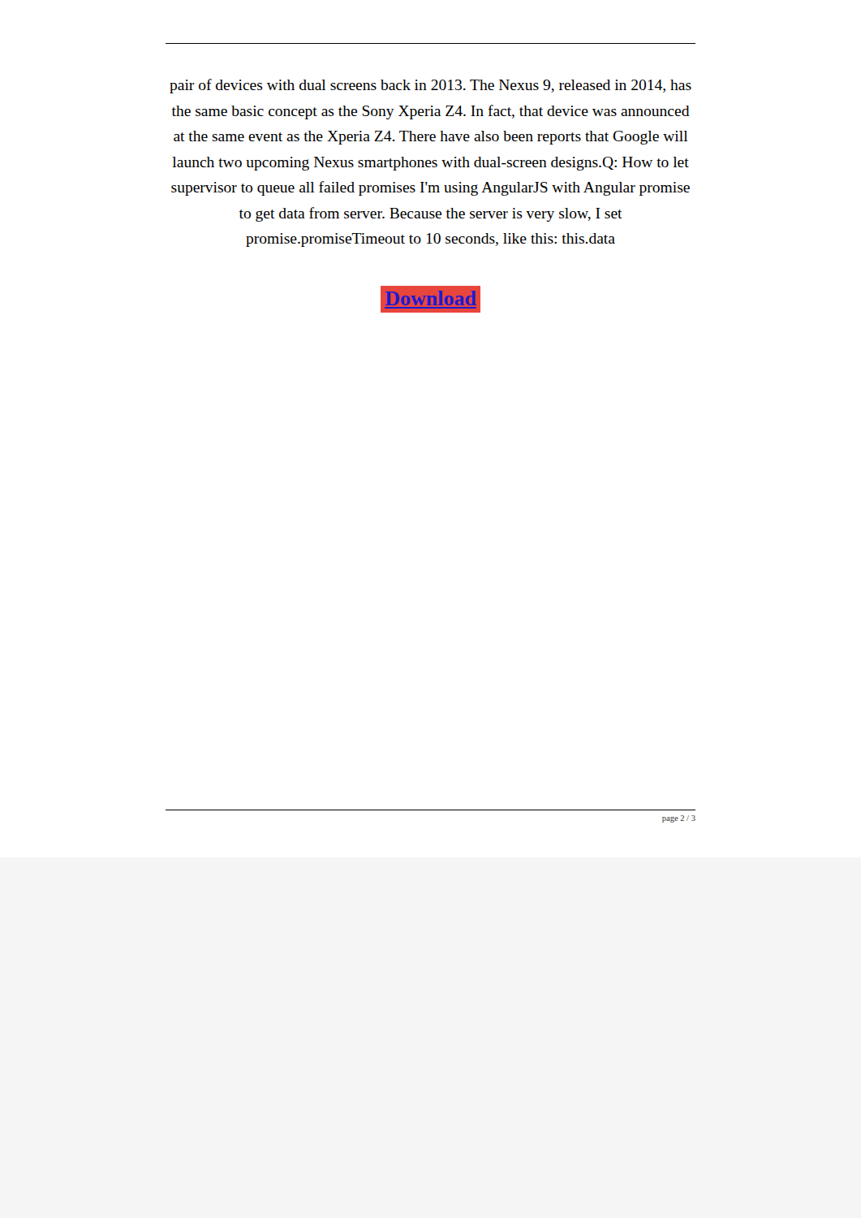pair of devices with dual screens back in 2013. The Nexus 9, released in 2014, has the same basic concept as the Sony Xperia Z4. In fact, that device was announced at the same event as the Xperia Z4. There have also been reports that Google will launch two upcoming Nexus smartphones with dual-screen designs.Q: How to let supervisor to queue all failed promises I'm using AngularJS with Angular promise to get data from server. Because the server is very slow, I set promise.promiseTimeout to 10 seconds, like this: this.data
Download
page 2 / 3